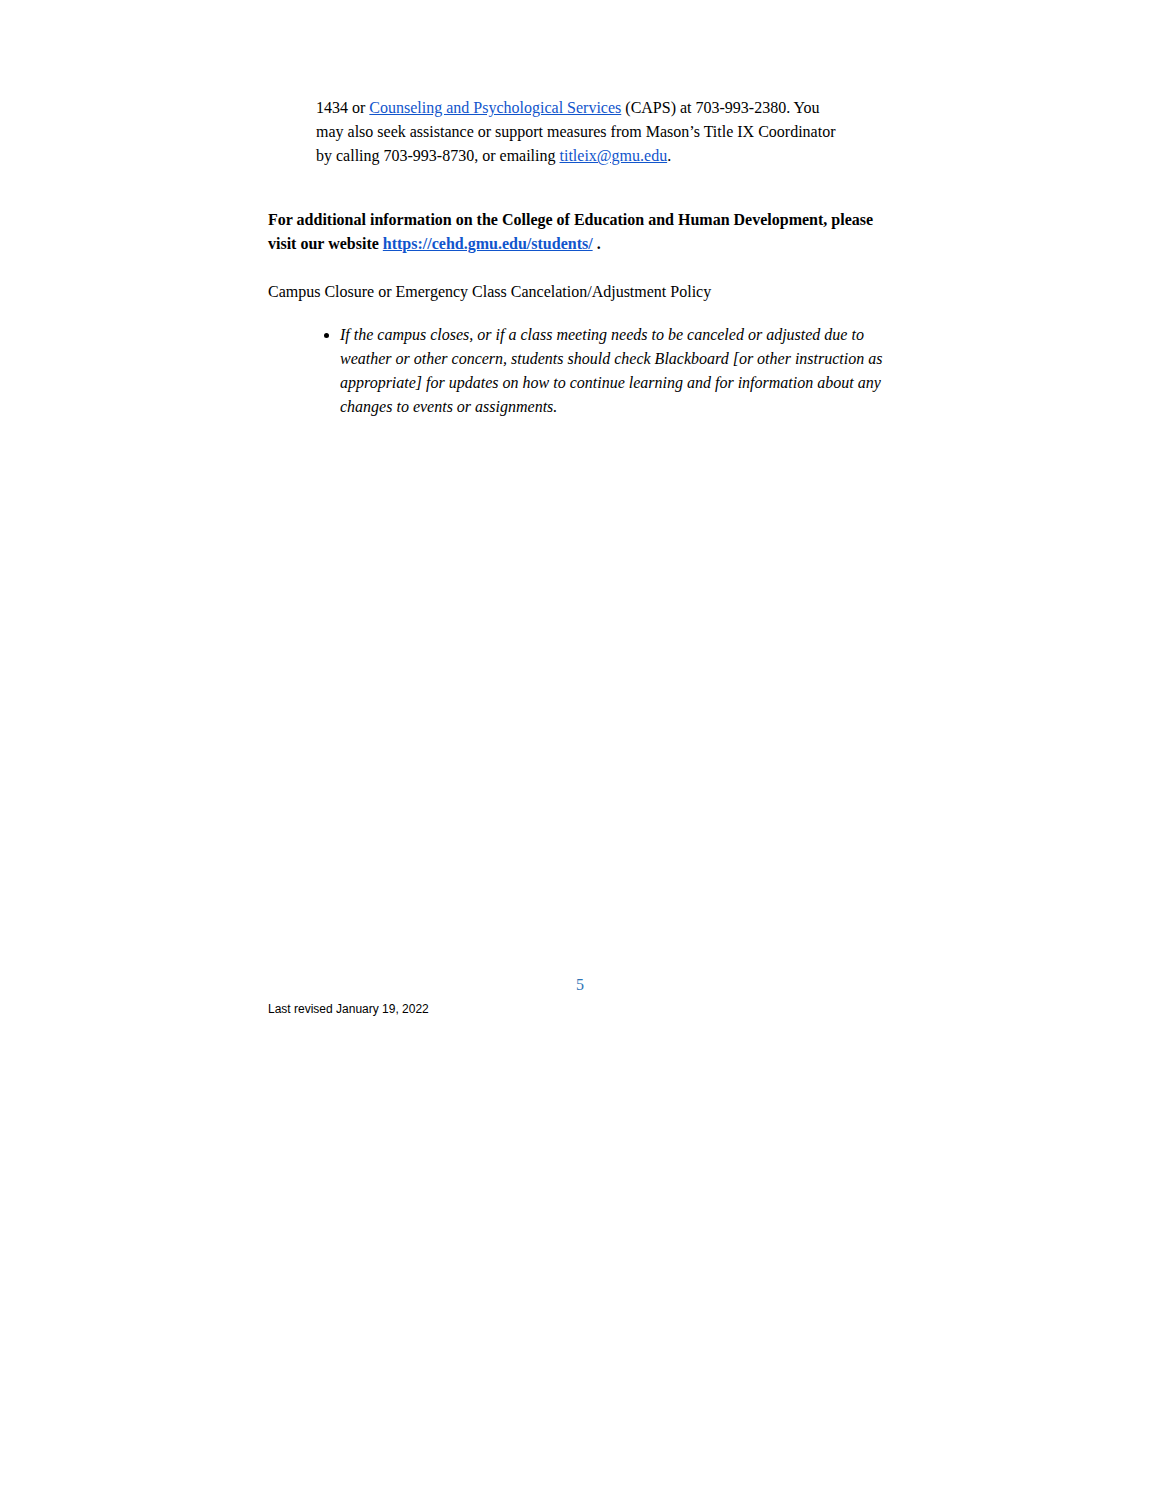1434 or Counseling and Psychological Services (CAPS) at 703-993-2380. You may also seek assistance or support measures from Mason’s Title IX Coordinator by calling 703-993-8730, or emailing titleix@gmu.edu.
For additional information on the College of Education and Human Development, please visit our website https://cehd.gmu.edu/students/ .
Campus Closure or Emergency Class Cancelation/Adjustment Policy
If the campus closes, or if a class meeting needs to be canceled or adjusted due to weather or other concern, students should check Blackboard [or other instruction as appropriate] for updates on how to continue learning and for information about any changes to events or assignments.
5
Last revised January 19, 2022